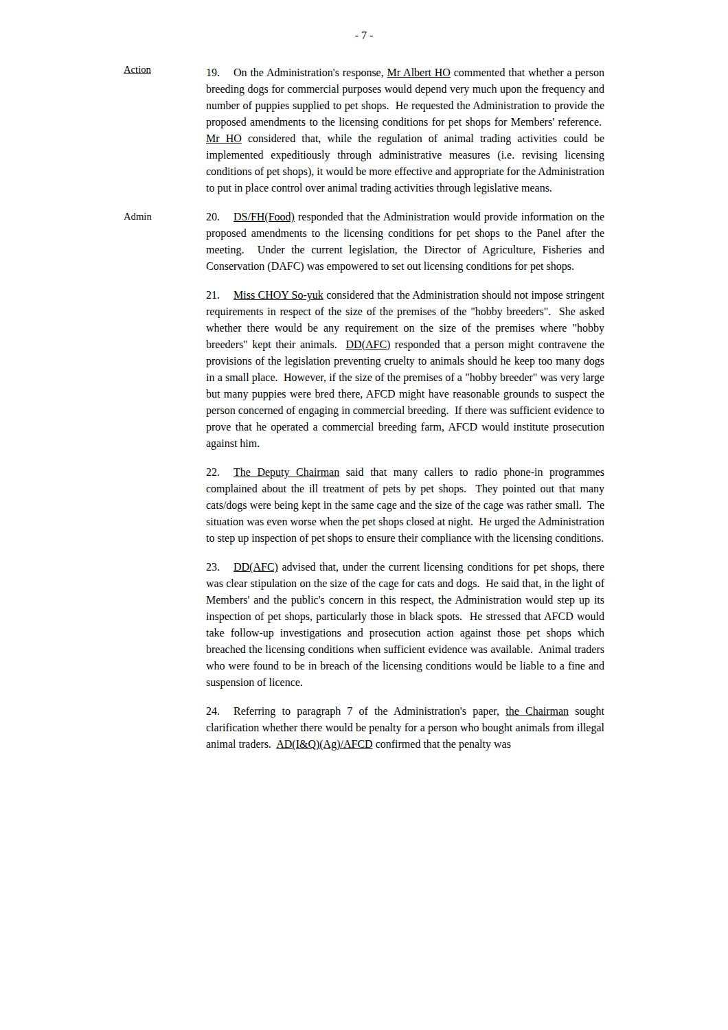- 7 -
Action
19. On the Administration's response, Mr Albert HO commented that whether a person breeding dogs for commercial purposes would depend very much upon the frequency and number of puppies supplied to pet shops. He requested the Administration to provide the proposed amendments to the licensing conditions for pet shops for Members' reference. Mr HO considered that, while the regulation of animal trading activities could be implemented expeditiously through administrative measures (i.e. revising licensing conditions of pet shops), it would be more effective and appropriate for the Administration to put in place control over animal trading activities through legislative means.
Admin 20. DS/FH(Food) responded that the Administration would provide information on the proposed amendments to the licensing conditions for pet shops to the Panel after the meeting. Under the current legislation, the Director of Agriculture, Fisheries and Conservation (DAFC) was empowered to set out licensing conditions for pet shops.
21. Miss CHOY So-yuk considered that the Administration should not impose stringent requirements in respect of the size of the premises of the "hobby breeders". She asked whether there would be any requirement on the size of the premises where "hobby breeders" kept their animals. DD(AFC) responded that a person might contravene the provisions of the legislation preventing cruelty to animals should he keep too many dogs in a small place. However, if the size of the premises of a "hobby breeder" was very large but many puppies were bred there, AFCD might have reasonable grounds to suspect the person concerned of engaging in commercial breeding. If there was sufficient evidence to prove that he operated a commercial breeding farm, AFCD would institute prosecution against him.
22. The Deputy Chairman said that many callers to radio phone-in programmes complained about the ill treatment of pets by pet shops. They pointed out that many cats/dogs were being kept in the same cage and the size of the cage was rather small. The situation was even worse when the pet shops closed at night. He urged the Administration to step up inspection of pet shops to ensure their compliance with the licensing conditions.
23. DD(AFC) advised that, under the current licensing conditions for pet shops, there was clear stipulation on the size of the cage for cats and dogs. He said that, in the light of Members' and the public's concern in this respect, the Administration would step up its inspection of pet shops, particularly those in black spots. He stressed that AFCD would take follow-up investigations and prosecution action against those pet shops which breached the licensing conditions when sufficient evidence was available. Animal traders who were found to be in breach of the licensing conditions would be liable to a fine and suspension of licence.
24. Referring to paragraph 7 of the Administration's paper, the Chairman sought clarification whether there would be penalty for a person who bought animals from illegal animal traders. AD(I&Q)(Ag)/AFCD confirmed that the penalty was